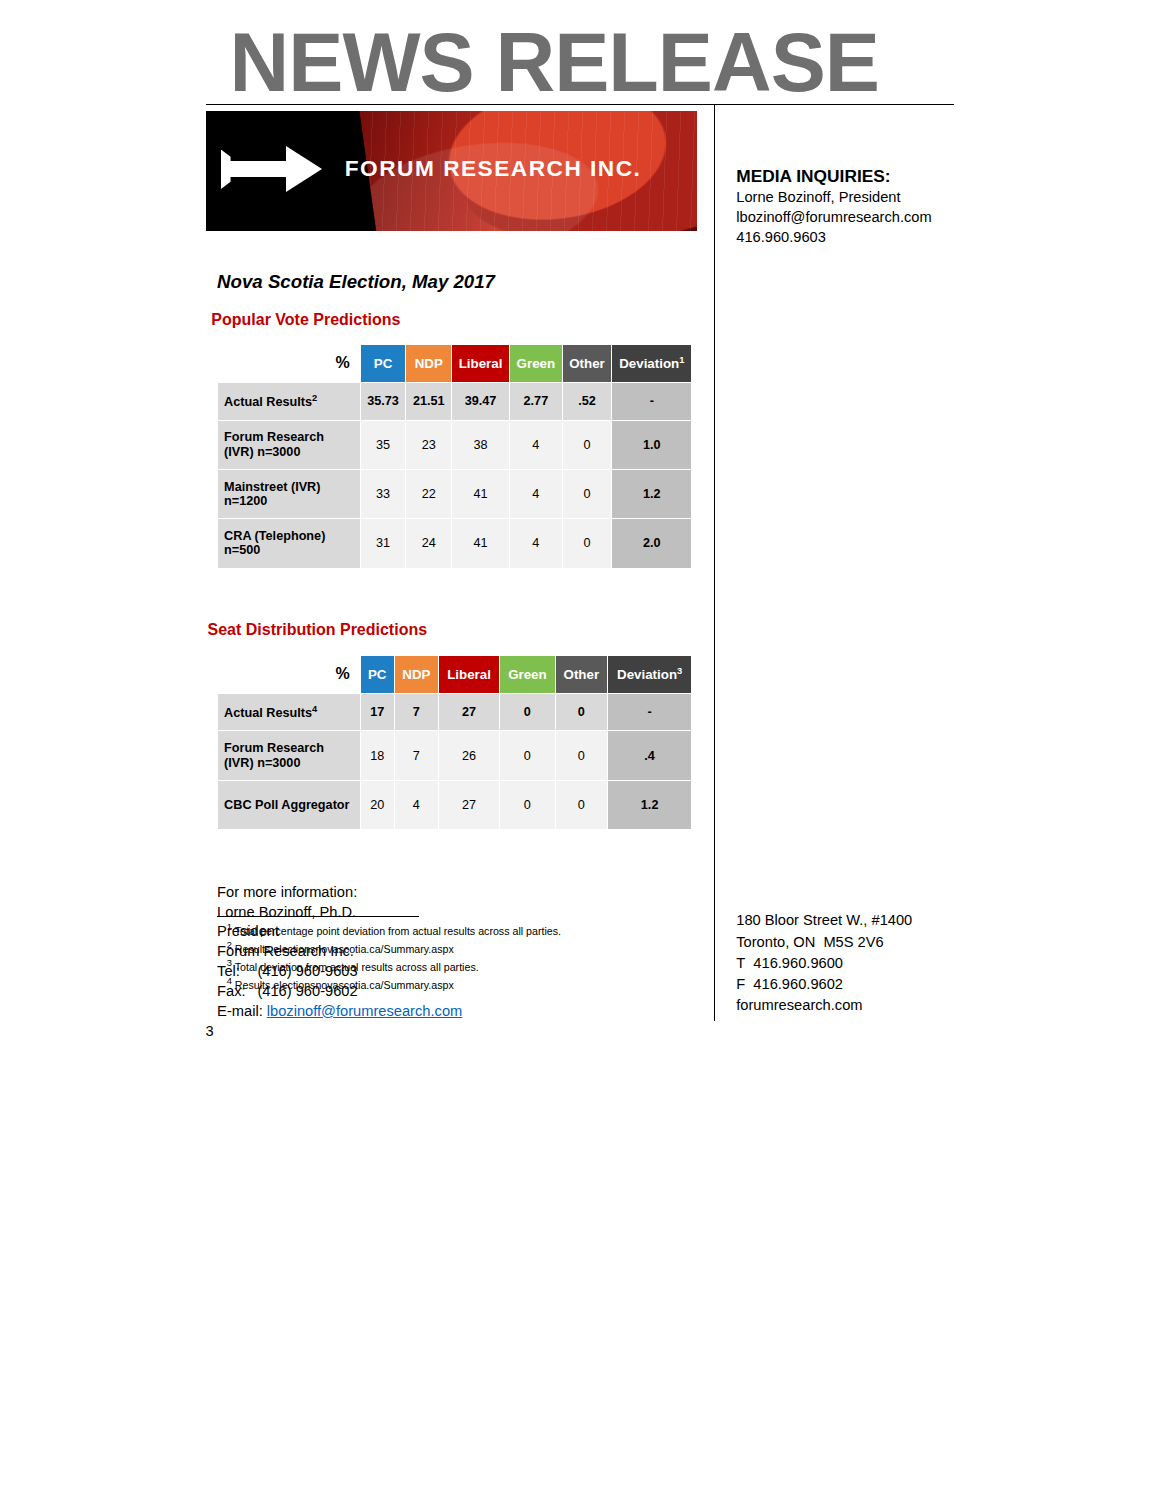NEWS RELEASE
FORUM RESEARCH INC.
Nova Scotia Election, May 2017
Popular Vote Predictions
| % | PC | NDP | Liberal | Green | Other | Deviation 1 |
| --- | --- | --- | --- | --- | --- | --- |
| Actual Results 2 | 35.73 | 21.51 | 39.47 | 2.77 | .52 | - |
| Forum Research (IVR) n=3000 | 35 | 23 | 38 | 4 | 0 | 1.0 |
| Mainstreet (IVR) n=1200 | 33 | 22 | 41 | 4 | 0 | 1.2 |
| CRA (Telephone) n=500 | 31 | 24 | 41 | 4 | 0 | 2.0 |
Seat Distribution Predictions
| % | PC | NDP | Liberal | Green | Other | Deviation 3 |
| --- | --- | --- | --- | --- | --- | --- |
| Actual Results 4 | 17 | 7 | 27 | 0 | 0 | - |
| Forum Research (IVR) n=3000 | 18 | 7 | 26 | 0 | 0 | .4 |
| CBC Poll Aggregator | 20 | 4 | 27 | 0 | 0 | 1.2 |
For more information:
Lorne Bozinoff, Ph.D.
President
Forum Research Inc.
Tel:(416) 960-9603
Fax:(416) 960-9602
E-mail: lbozinoff@forumresearch.com
1 Total percentage point deviation from actual results across all parties.
2 Results.electionsnovascotia.ca/Summary.aspx
3 Total deviation from actual results across all parties.
4 Results.electionsnovascotia.ca/Summary.aspx
MEDIA INQUIRIES:
Lorne Bozinoff, President
lbozinoff@forumresearch.com
416.960.9603
180 Bloor Street W., #1400
Toronto, ON M5S 2V6
T 416.960.9600
F 416.960.9602
forumresearch.com
3